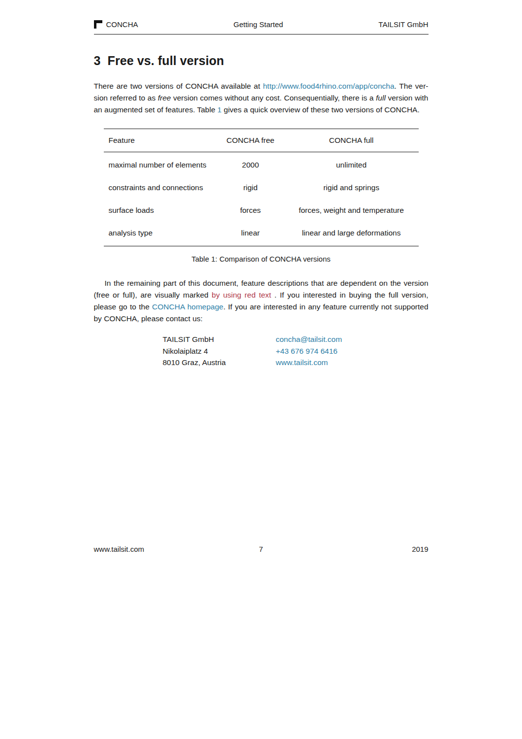CONCHA
Getting Started
TAILSIT GmbH
3 Free vs. full version
There are two versions of CONCHA available at http://www.food4rhino.com/app/concha. The version referred to as free version comes without any cost. Consequentially, there is a full version with an augmented set of features. Table 1 gives a quick overview of these two versions of CONCHA.
| Feature | CONCHA free | CONCHA full |
| --- | --- | --- |
| maximal number of elements | 2000 | unlimited |
| constraints and connections | rigid | rigid and springs |
| surface loads | forces | forces, weight and temperature |
| analysis type | linear | linear and large deformations |
Table 1: Comparison of CONCHA versions
In the remaining part of this document, feature descriptions that are dependent on the version (free or full), are visually marked by using red text . If you interested in buying the full version, please go to the CONCHA homepage. If you are interested in any feature currently not supported by CONCHA, please contact us:
TAILSIT GmbH
Nikolaiplatz 4
8010 Graz, Austria
concha@tailsit.com
+43 676 974 6416
www.tailsit.com
www.tailsit.com
7
2019